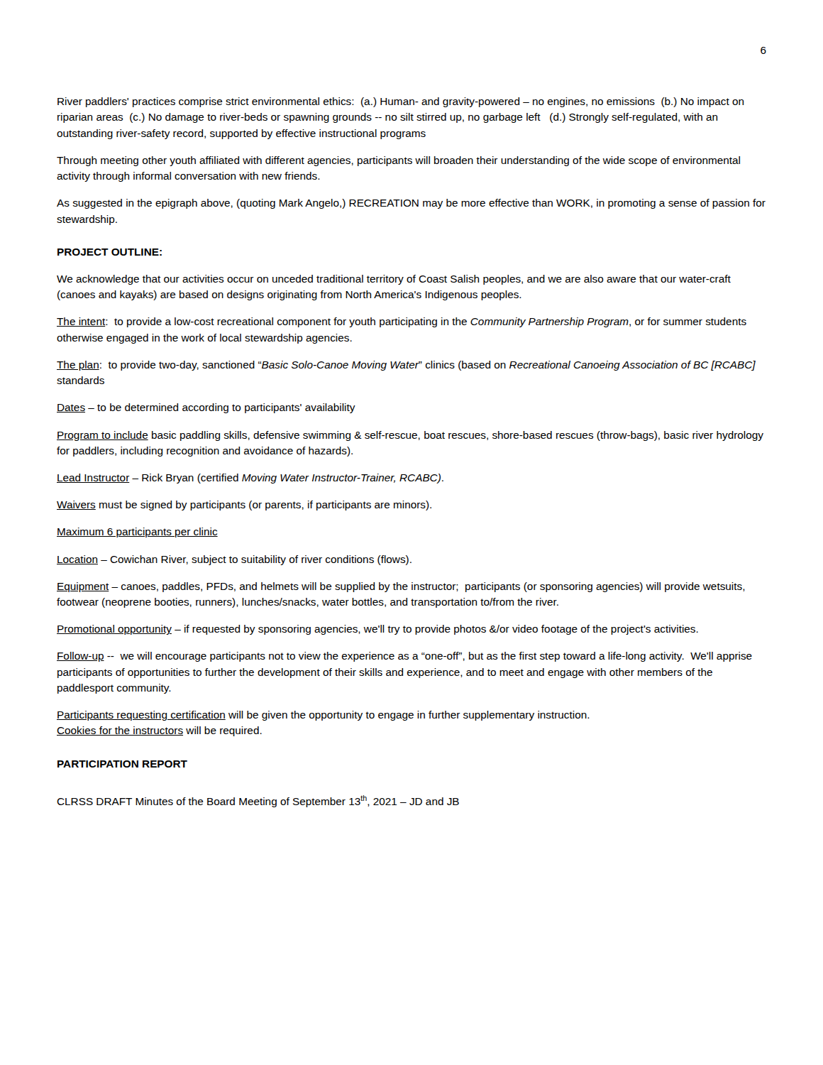6
River paddlers' practices comprise strict environmental ethics: (a.) Human- and gravity-powered – no engines, no emissions (b.) No impact on riparian areas (c.) No damage to river-beds or spawning grounds -- no silt stirred up, no garbage left (d.) Strongly self-regulated, with an outstanding river-safety record, supported by effective instructional programs
Through meeting other youth affiliated with different agencies, participants will broaden their understanding of the wide scope of environmental activity through informal conversation with new friends.
As suggested in the epigraph above, (quoting Mark Angelo,) RECREATION may be more effective than WORK, in promoting a sense of passion for stewardship.
PROJECT OUTLINE:
We acknowledge that our activities occur on unceded traditional territory of Coast Salish peoples, and we are also aware that our water-craft (canoes and kayaks) are based on designs originating from North America's Indigenous peoples.
The intent: to provide a low-cost recreational component for youth participating in the Community Partnership Program, or for summer students otherwise engaged in the work of local stewardship agencies.
The plan: to provide two-day, sanctioned “Basic Solo-Canoe Moving Water” clinics (based on Recreational Canoeing Association of BC [RCABC] standards
Dates – to be determined according to participants' availability
Program to include basic paddling skills, defensive swimming & self-rescue, boat rescues, shore-based rescues (throw-bags), basic river hydrology for paddlers, including recognition and avoidance of hazards).
Lead Instructor – Rick Bryan (certified Moving Water Instructor-Trainer, RCABC).
Waivers must be signed by participants (or parents, if participants are minors).
Maximum 6 participants per clinic
Location – Cowichan River, subject to suitability of river conditions (flows).
Equipment – canoes, paddles, PFDs, and helmets will be supplied by the instructor; participants (or sponsoring agencies) will provide wetsuits, footwear (neoprene booties, runners), lunches/snacks, water bottles, and transportation to/from the river.
Promotional opportunity – if requested by sponsoring agencies, we'll try to provide photos &/or video footage of the project's activities.
Follow-up -- we will encourage participants not to view the experience as a “one-off”, but as the first step toward a life-long activity. We'll apprise participants of opportunities to further the development of their skills and experience, and to meet and engage with other members of the paddlesport community.
Participants requesting certification will be given the opportunity to engage in further supplementary instruction.
Cookies for the instructors will be required.
PARTICIPATION REPORT
CLRSS DRAFT Minutes of the Board Meeting of September 13th, 2021 – JD and JB